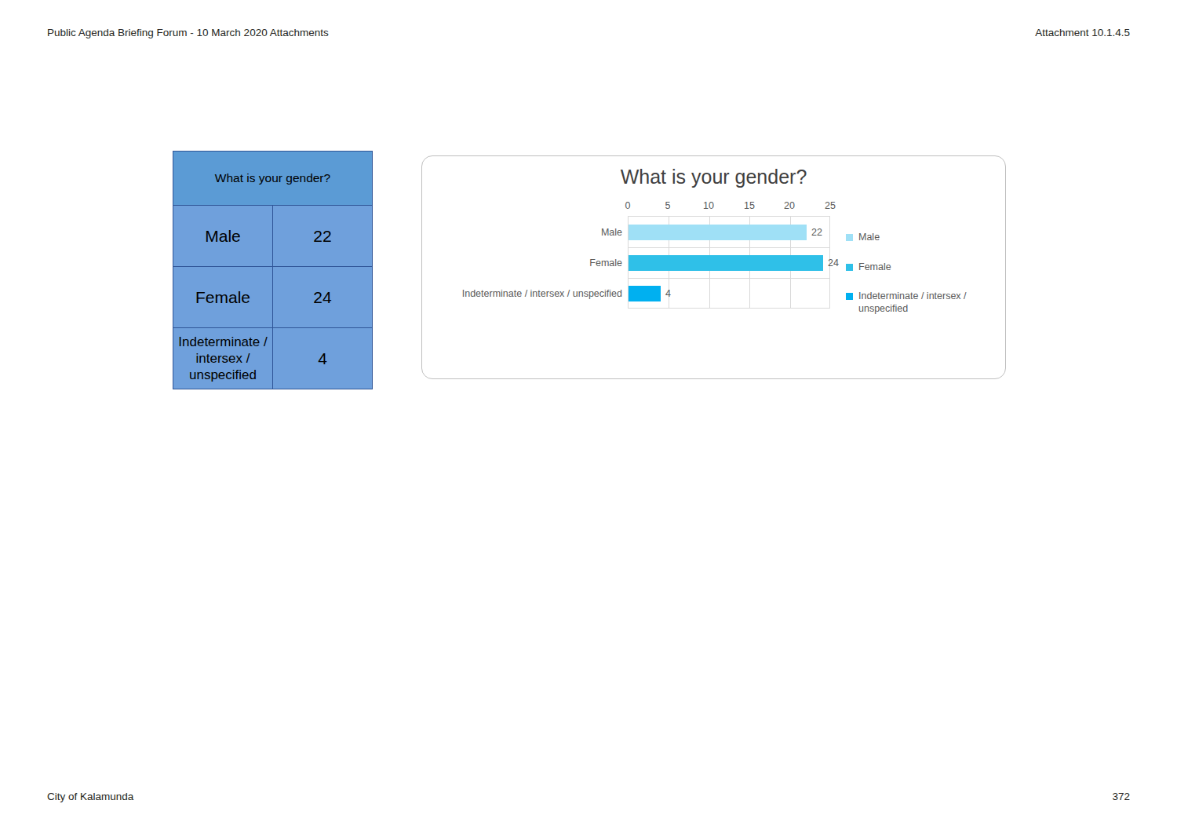Public Agenda Briefing Forum - 10 March 2020 Attachments
Attachment 10.1.4.5
| What is your gender? |
| Male | 22 |
| Female | 24 |
| Indeterminate / intersex / unspecified | 4 |
What is your gender?
0 5 10 15 20 25
Male 22
Female 24
Indeterminate / intersex / unspecified 4
Male
Female
Indeterminate / intersex /
unspecified
City of Kalamunda
372